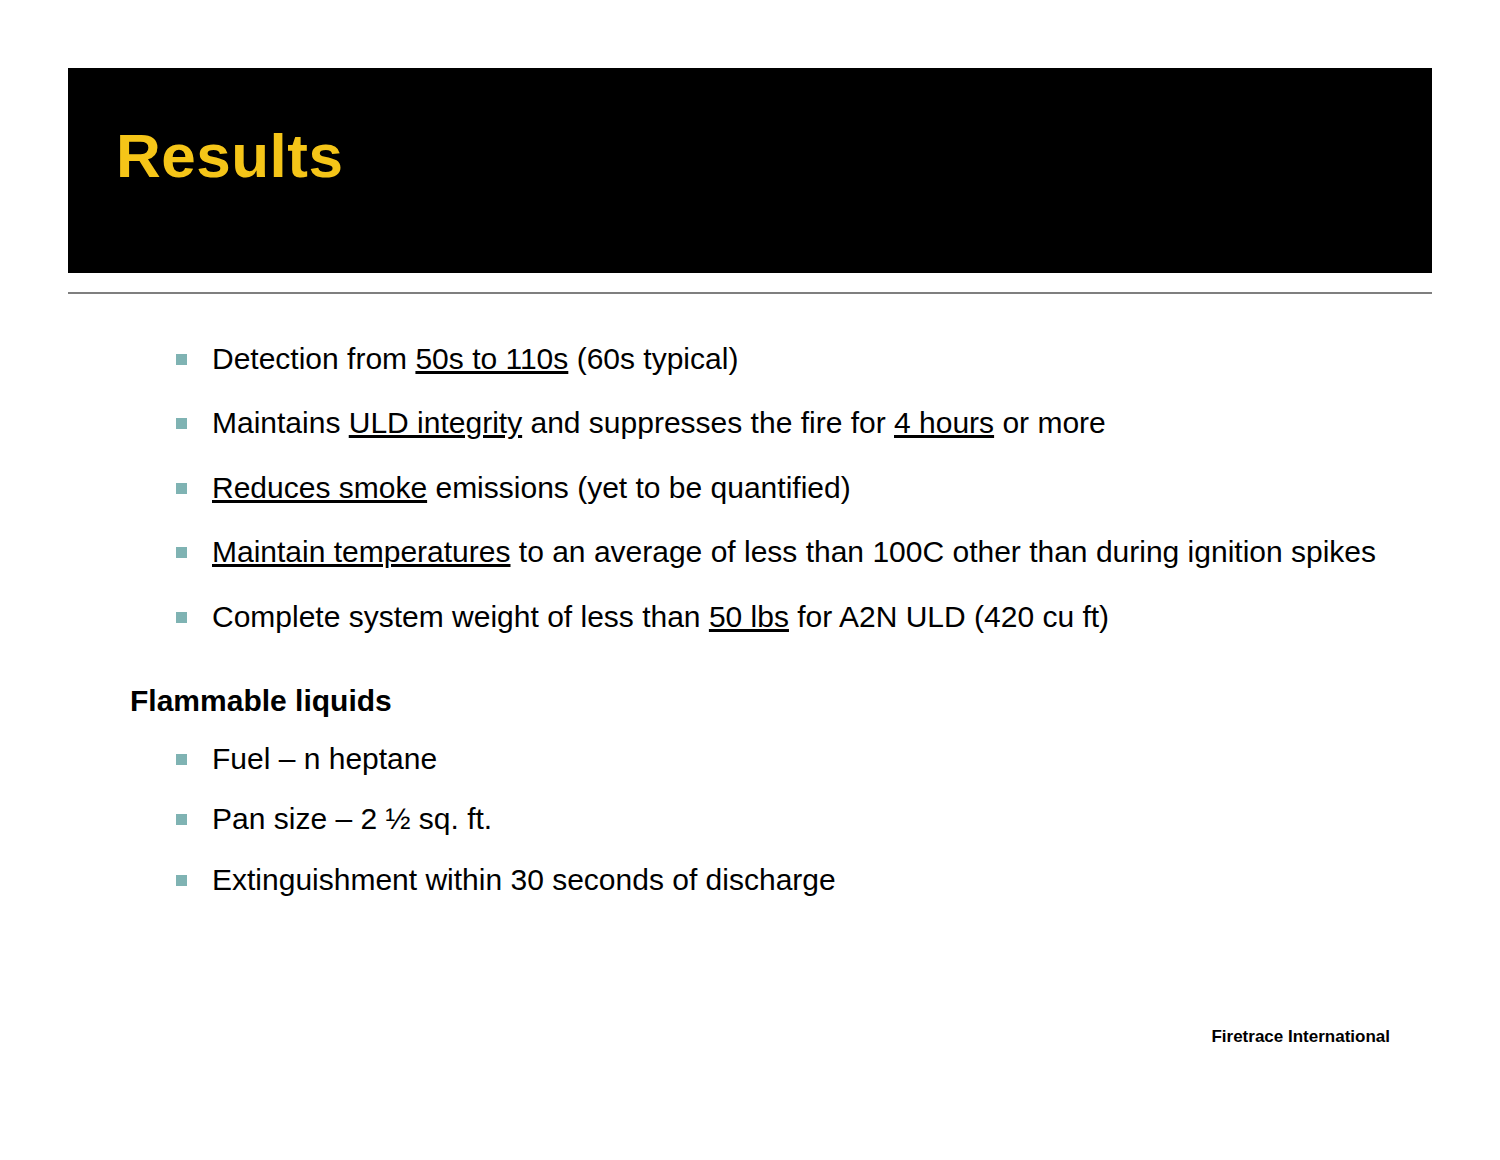Results
Detection from 50s to 110s (60s typical)
Maintains ULD integrity and suppresses the fire for 4 hours or more
Reduces smoke emissions (yet to be quantified)
Maintain temperatures to an average of less than 100C other than during ignition spikes
Complete system weight of less than 50 lbs for A2N ULD (420 cu ft)
Flammable liquids
Fuel – n heptane
Pan size – 2 ½ sq. ft.
Extinguishment within 30 seconds of discharge
Firetrace International